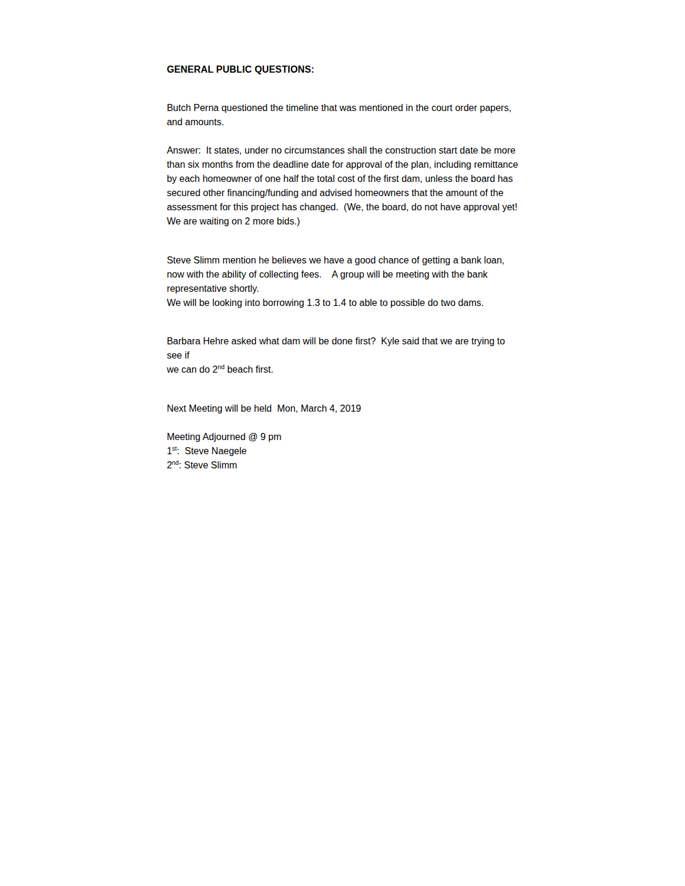GENERAL PUBLIC QUESTIONS:
Butch Perna questioned the timeline that was mentioned in the court order papers, and amounts.
Answer: It states, under no circumstances shall the construction start date be more than six months from the deadline date for approval of the plan, including remittance by each homeowner of one half the total cost of the first dam, unless the board has secured other financing/funding and advised homeowners that the amount of the assessment for this project has changed. (We, the board, do not have approval yet! We are waiting on 2 more bids.)
Steve Slimm mention he believes we have a good chance of getting a bank loan, now with the ability of collecting fees. A group will be meeting with the bank representative shortly.
We will be looking into borrowing 1.3 to 1.4 to able to possible do two dams.
Barbara Hehre asked what dam will be done first? Kyle said that we are trying to see if
we can do 2nd beach first.
Next Meeting will be held Mon, March 4, 2019
Meeting Adjourned @ 9 pm
1st: Steve Naegele
2nd: Steve Slimm